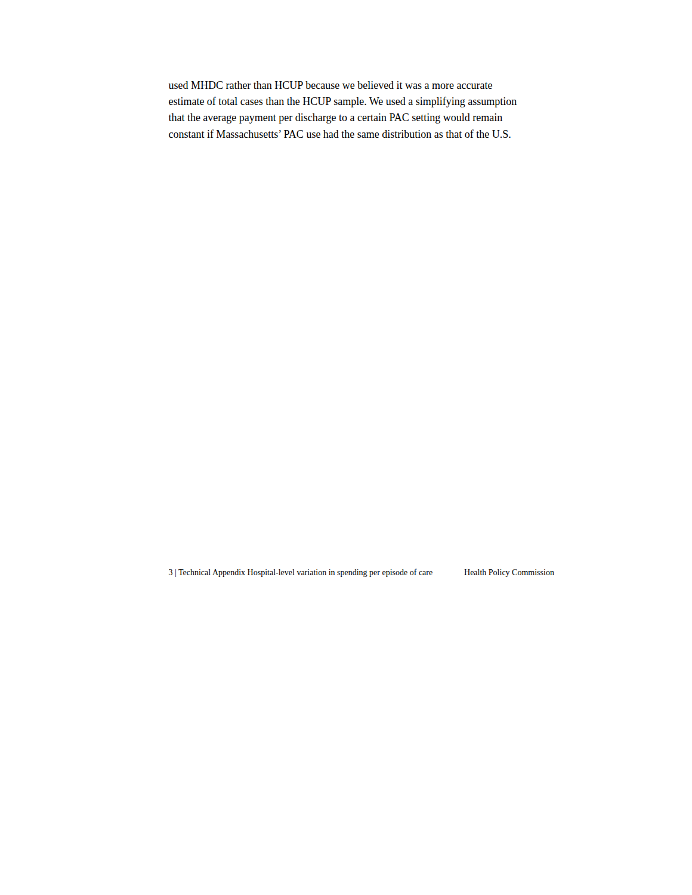used MHDC rather than HCUP because we believed it was a more accurate estimate of total cases than the HCUP sample. We used a simplifying assumption that the average payment per discharge to a certain PAC setting would remain constant if Massachusetts’ PAC use had the same distribution as that of the U.S.
3 | Technical Appendix Hospital-level variation in spending per episode of care Health Policy Commission